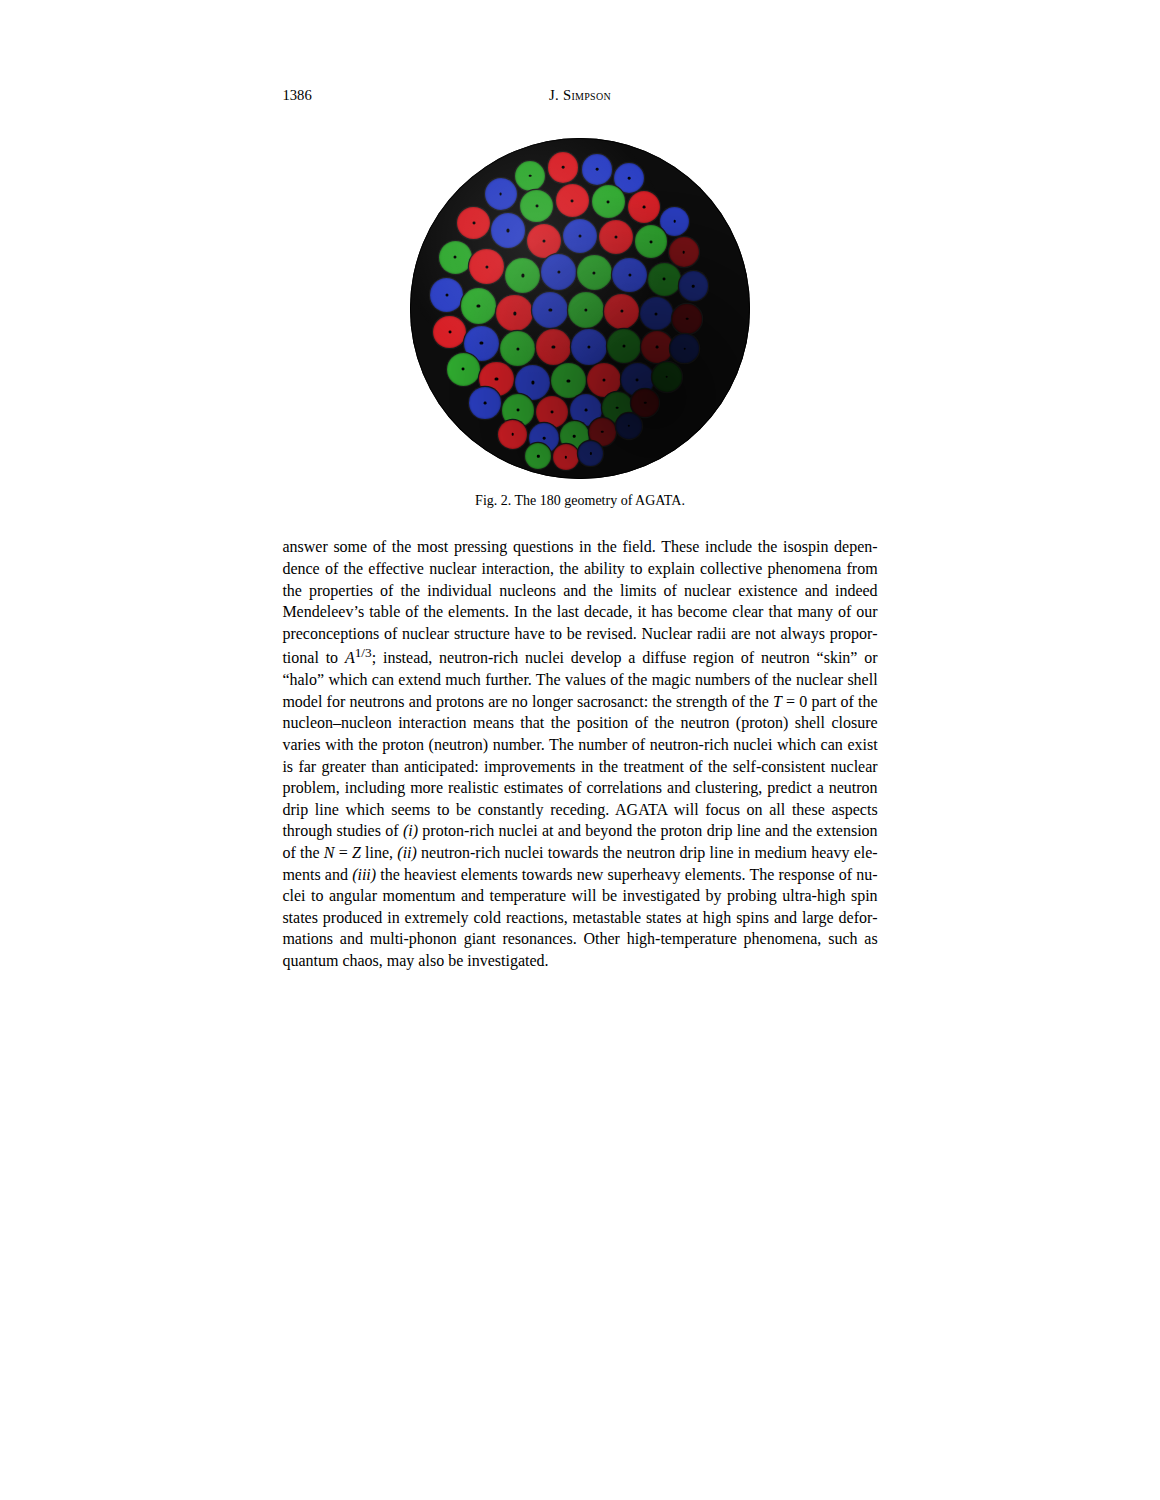1386 J. Simpson 1386
Fig. 2. The 180 geometry of AGATA.
answer some of the most pressing questions in the field. These include the isospin dependence of the effective nuclear interaction, the ability to explain collective phenomena from the properties of the individual nucleons and the limits of nuclear existence and indeed Mendeleev’s table of the elements. In the last decade, it has become clear that many of our preconceptions of nuclear structure have to be revised. Nuclear radii are not always proportional to A1/3; instead, neutron-rich nuclei develop a diffuse region of neutron “skin” or “halo” which can extend much further. The values of the magic numbers of the nuclear shell model for neutrons and protons are no longer sacrosanct: the strength of the T = 0 part of the nucleon–nucleon interaction means that the position of the neutron (proton) shell closure varies with the proton (neutron) number. The number of neutron-rich nuclei which can exist is far greater than anticipated: improvements in the treatment of the self-consistent nuclear problem, including more realistic estimates of correlations and clustering, predict a neutron drip line which seems to be constantly receding. AGATA will focus on all these aspects through studies of (i) proton-rich nuclei at and beyond the proton drip line and the extension of the N = Z line, (ii) neutron-rich nuclei towards the neutron drip line in medium heavy elements and (iii) the heaviest elements towards new superheavy elements. The response of nuclei to angular momentum and temperature will be investigated by probing ultra-high spin states produced in extremely cold reactions, metastable states at high spins and large deformations and multi-phonon giant resonances. Other high-temperature phenomena, such as quantum chaos, may also be investigated.